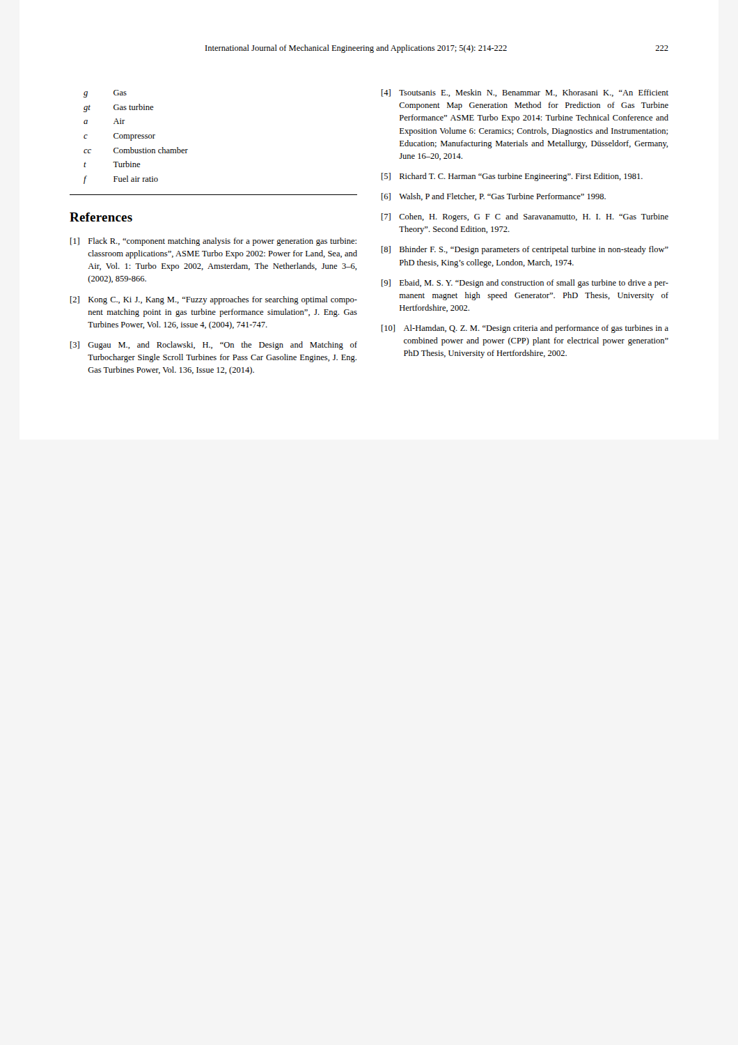International Journal of Mechanical Engineering and Applications 2017; 5(4): 214-222
222
| g | Gas |
| gt | Gas turbine |
| a | Air |
| c | Compressor |
| cc | Combustion chamber |
| t | Turbine |
| f | Fuel air ratio |
References
[1] Flack R., “component matching analysis for a power generation gas turbine: classroom applications”, ASME Turbo Expo 2002: Power for Land, Sea, and Air, Vol. 1: Turbo Expo 2002, Amsterdam, The Netherlands, June 3–6, (2002), 859-866.
[2] Kong C., Ki J., Kang M., “Fuzzy approaches for searching optimal component matching point in gas turbine performance simulation”, J. Eng. Gas Turbines Power, Vol. 126, issue 4, (2004), 741-747.
[3] Gugau M., and Roclawski, H., “On the Design and Matching of Turbocharger Single Scroll Turbines for Pass Car Gasoline Engines, J. Eng. Gas Turbines Power, Vol. 136, Issue 12, (2014).
[4] Tsoutsanis E., Meskin N., Benammar M., Khorasani K., “An Efficient Component Map Generation Method for Prediction of Gas Turbine Performance” ASME Turbo Expo 2014: Turbine Technical Conference and Exposition Volume 6: Ceramics; Controls, Diagnostics and Instrumentation; Education; Manufacturing Materials and Metallurgy, Düsseldorf, Germany, June 16–20, 2014.
[5] Richard T. C. Harman “Gas turbine Engineering”. First Edition, 1981.
[6] Walsh, P and Fletcher, P. “Gas Turbine Performance” 1998.
[7] Cohen, H. Rogers, G F C and Saravanamutto, H. I. H. “Gas Turbine Theory”. Second Edition, 1972.
[8] Bhinder F. S., “Design parameters of centripetal turbine in non-steady flow” PhD thesis, King’s college, London, March, 1974.
[9] Ebaid, M. S. Y. “Design and construction of small gas turbine to drive a permanent magnet high speed Generator”. PhD Thesis, University of Hertfordshire, 2002.
[10] Al-Hamdan, Q. Z. M. “Design criteria and performance of gas turbines in a combined power and power (CPP) plant for electrical power generation” PhD Thesis, University of Hertfordshire, 2002.